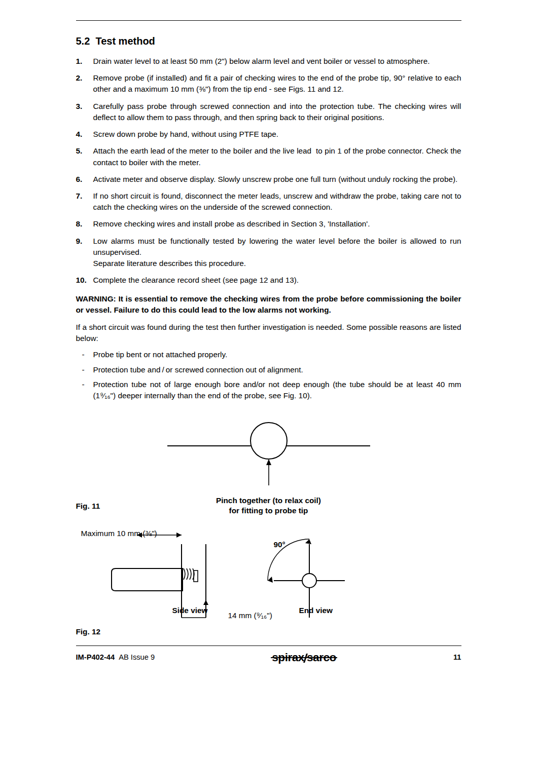5.2 Test method
1. Drain water level to at least 50 mm (2") below alarm level and vent boiler or vessel to atmosphere.
2. Remove probe (if installed) and fit a pair of checking wires to the end of the probe tip, 90° relative to each other and a maximum 10 mm (⅜") from the tip end - see Figs. 11 and 12.
3. Carefully pass probe through screwed connection and into the protection tube. The checking wires will deflect to allow them to pass through, and then spring back to their original positions.
4. Screw down probe by hand, without using PTFE tape.
5. Attach the earth lead of the meter to the boiler and the live lead to pin 1 of the probe connector. Check the contact to boiler with the meter.
6. Activate meter and observe display. Slowly unscrew probe one full turn (without unduly rocking the probe).
7. If no short circuit is found, disconnect the meter leads, unscrew and withdraw the probe, taking care not to catch the checking wires on the underside of the screwed connection.
8. Remove checking wires and install probe as described in Section 3, 'Installation'.
9. Low alarms must be functionally tested by lowering the water level before the boiler is allowed to run unsupervised.
Separate literature describes this procedure.
10. Complete the clearance record sheet (see page 12 and 13).
WARNING: It is essential to remove the checking wires from the probe before commissioning the boiler or vessel. Failure to do this could lead to the low alarms not working.
If a short circuit was found during the test then further investigation is needed. Some possible reasons are listed below:
-Probe tip bent or not attached properly.
-Protection tube and / or screwed connection out of alignment.
-Protection tube not of large enough bore and/or not deep enough (the tube should be at least 40 mm (1⁹⁄₁₆") deeper internally than the end of the probe, see Fig. 10).
Fig. 11
Pinch together (to relax coil)
for fitting to probe tip
Maximum 10 mm (⅜")
90°
Side view
End view
14 mm (⁹⁄₁₆")
Fig. 12
IM-P402-44 AB Issue 9
spirax sarco
11